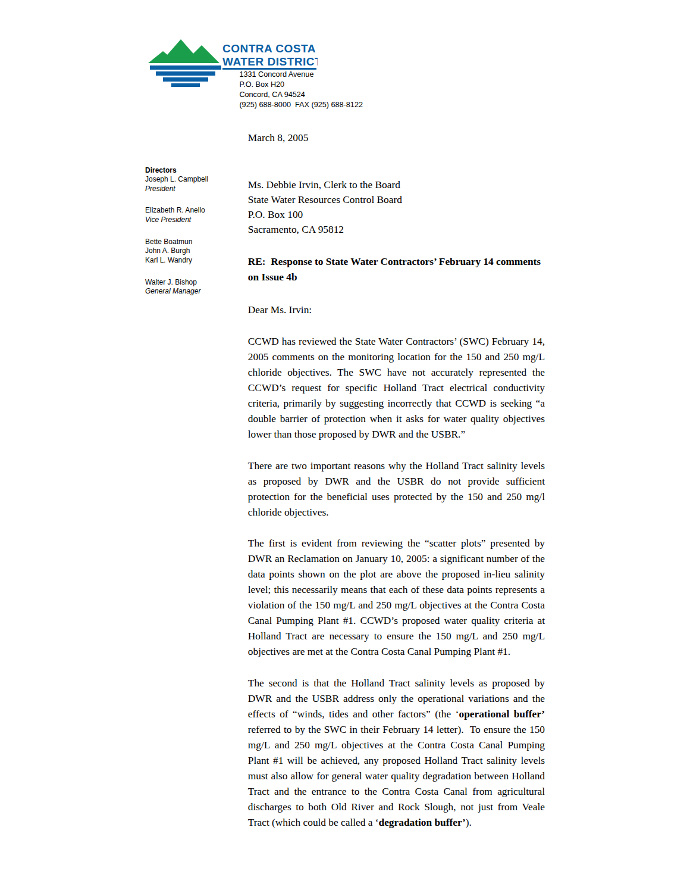CONTRA COSTA WATER DISTRICT
1331 Concord Avenue
P.O. Box H20
Concord, CA 94524
(925) 688-8000 FAX (925) 688-8122
Directors
Joseph L. Campbell
President
Elizabeth R. Anello
Vice President
Bette Boatmun
John A. Burgh
Karl L. Wandry
Walter J. Bishop
General Manager
March 8, 2005
Ms. Debbie Irvin, Clerk to the Board
State Water Resources Control Board
P.O. Box 100
Sacramento, CA 95812
RE: Response to State Water Contractors’ February 14 comments on Issue 4b
Dear Ms. Irvin:
CCWD has reviewed the State Water Contractors’ (SWC) February 14, 2005 comments on the monitoring location for the 150 and 250 mg/L chloride objectives. The SWC have not accurately represented the CCWD’s request for specific Holland Tract electrical conductivity criteria, primarily by suggesting incorrectly that CCWD is seeking “a double barrier of protection when it asks for water quality objectives lower than those proposed by DWR and the USBR.”
There are two important reasons why the Holland Tract salinity levels as proposed by DWR and the USBR do not provide sufficient protection for the beneficial uses protected by the 150 and 250 mg/l chloride objectives.
The first is evident from reviewing the “scatter plots” presented by DWR an Reclamation on January 10, 2005: a significant number of the data points shown on the plot are above the proposed in-lieu salinity level; this necessarily means that each of these data points represents a violation of the 150 mg/L and 250 mg/L objectives at the Contra Costa Canal Pumping Plant #1. CCWD’s proposed water quality criteria at Holland Tract are necessary to ensure the 150 mg/L and 250 mg/L objectives are met at the Contra Costa Canal Pumping Plant #1.
The second is that the Holland Tract salinity levels as proposed by DWR and the USBR address only the operational variations and the effects of “winds, tides and other factors” (the ‘operational buffer’ referred to by the SWC in their February 14 letter). To ensure the 150 mg/L and 250 mg/L objectives at the Contra Costa Canal Pumping Plant #1 will be achieved, any proposed Holland Tract salinity levels must also allow for general water quality degradation between Holland Tract and the entrance to the Contra Costa Canal from agricultural discharges to both Old River and Rock Slough, not just from Veale Tract (which could be called a ‘degradation buffer’).